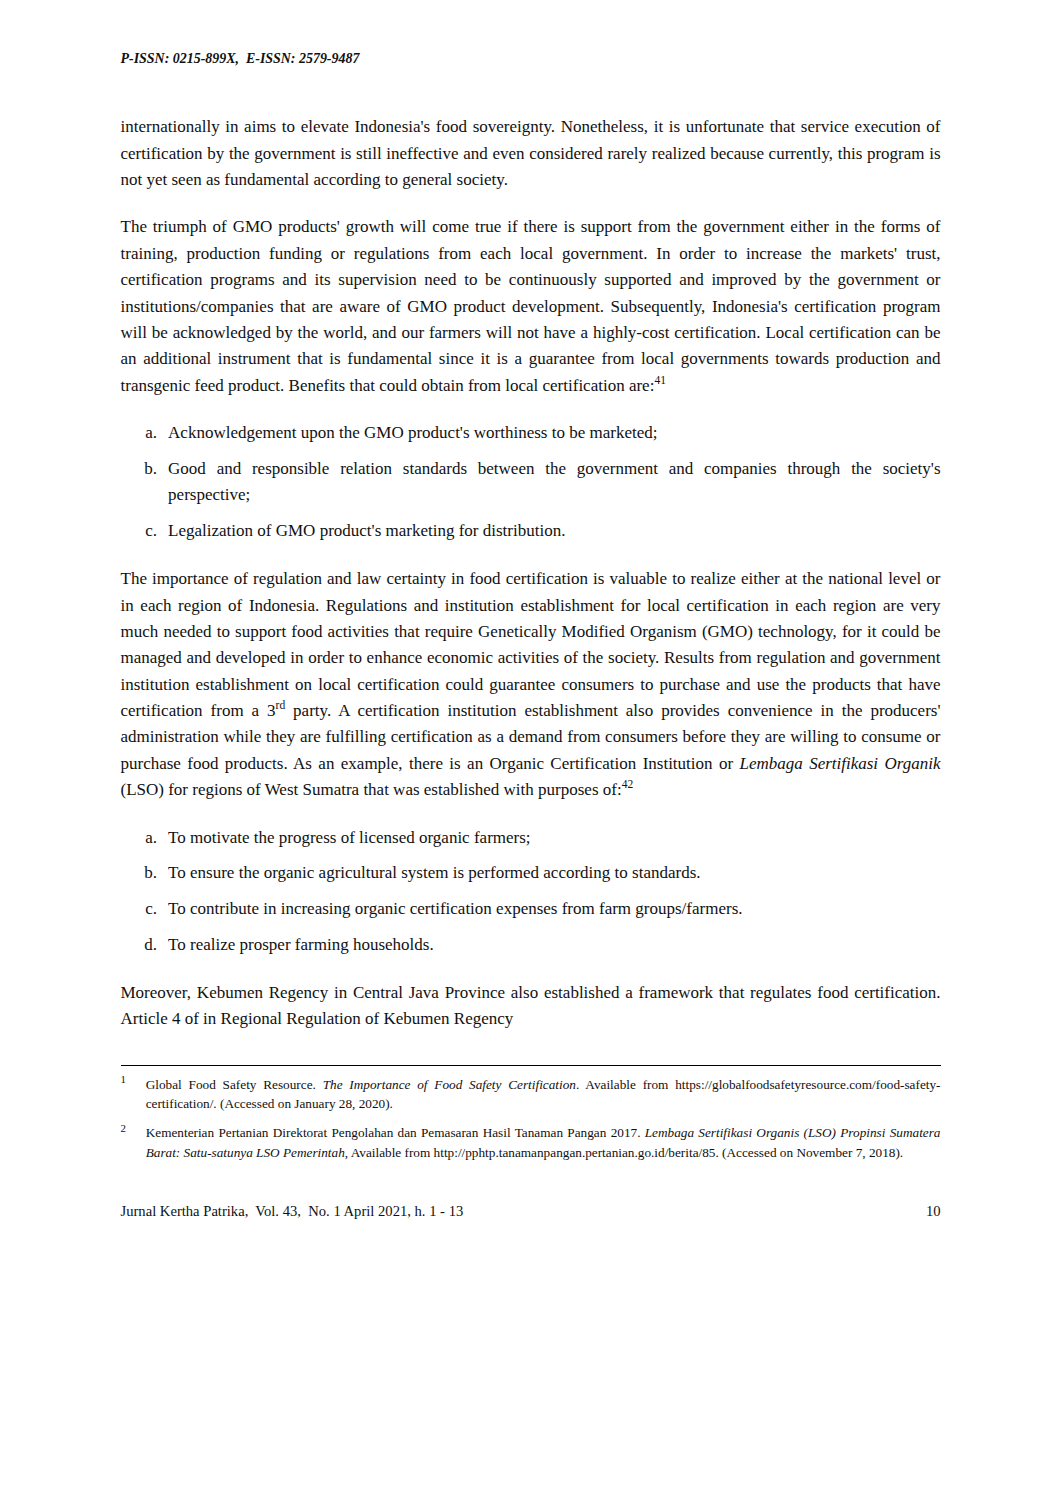P-ISSN: 0215-899X, E-ISSN: 2579-9487
internationally in aims to elevate Indonesia's food sovereignty. Nonetheless, it is unfortunate that service execution of certification by the government is still ineffective and even considered rarely realized because currently, this program is not yet seen as fundamental according to general society.
The triumph of GMO products' growth will come true if there is support from the government either in the forms of training, production funding or regulations from each local government. In order to increase the markets' trust, certification programs and its supervision need to be continuously supported and improved by the government or institutions/companies that are aware of GMO product development. Subsequently, Indonesia's certification program will be acknowledged by the world, and our farmers will not have a highly-cost certification. Local certification can be an additional instrument that is fundamental since it is a guarantee from local governments towards production and transgenic feed product. Benefits that could obtain from local certification are:41
Acknowledgement upon the GMO product's worthiness to be marketed;
Good and responsible relation standards between the government and companies through the society's perspective;
Legalization of GMO product's marketing for distribution.
The importance of regulation and law certainty in food certification is valuable to realize either at the national level or in each region of Indonesia. Regulations and institution establishment for local certification in each region are very much needed to support food activities that require Genetically Modified Organism (GMO) technology, for it could be managed and developed in order to enhance economic activities of the society. Results from regulation and government institution establishment on local certification could guarantee consumers to purchase and use the products that have certification from a 3rd party. A certification institution establishment also provides convenience in the producers' administration while they are fulfilling certification as a demand from consumers before they are willing to consume or purchase food products. As an example, there is an Organic Certification Institution or Lembaga Sertifikasi Organik (LSO) for regions of West Sumatra that was established with purposes of:42
To motivate the progress of licensed organic farmers;
To ensure the organic agricultural system is performed according to standards.
To contribute in increasing organic certification expenses from farm groups/farmers.
To realize prosper farming households.
Moreover, Kebumen Regency in Central Java Province also established a framework that regulates food certification. Article 4 of in Regional Regulation of Kebumen Regency
Global Food Safety Resource. The Importance of Food Safety Certification. Available from https://globalfoodsafetyresource.com/food-safety-certification/. (Accessed on January 28, 2020).
Kementerian Pertanian Direktorat Pengolahan dan Pemasaran Hasil Tanaman Pangan 2017. Lembaga Sertifikasi Organis (LSO) Propinsi Sumatera Barat: Satu-satunya LSO Pemerintah, Available from http://pphtp.tanamanpangan.pertanian.go.id/berita/85. (Accessed on November 7, 2018).
Jurnal Kertha Patrika, Vol. 43, No. 1 April 2021, h. 1 - 13 10